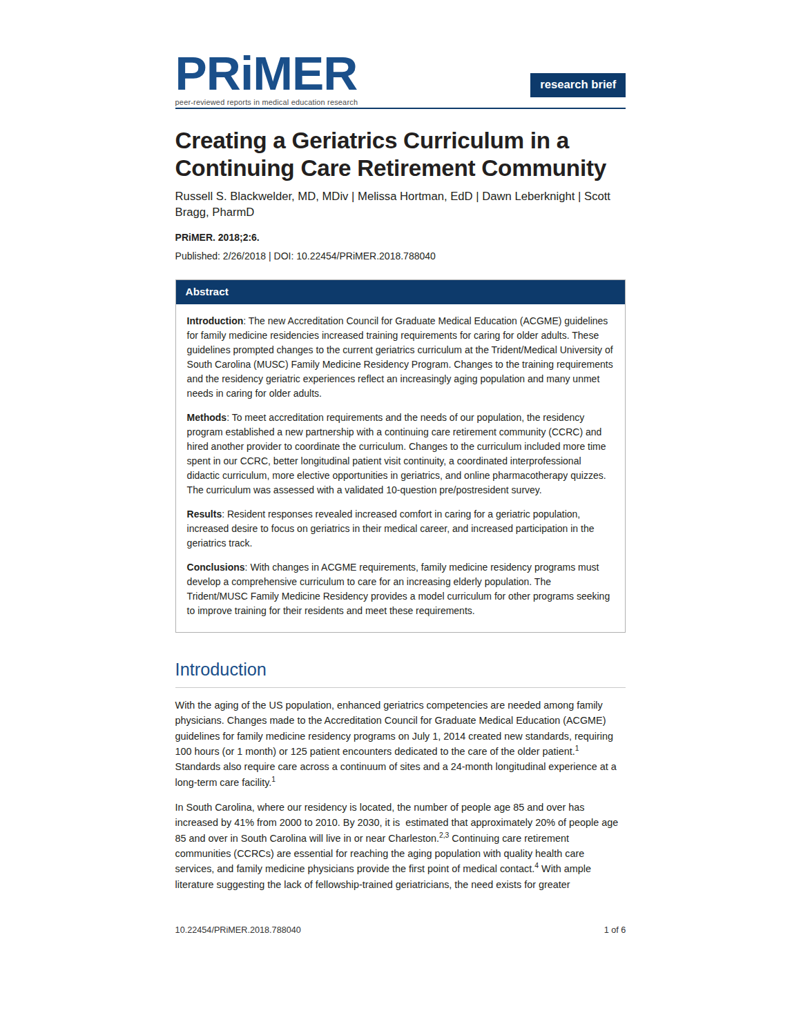PRi MER peer-reviewed reports in medical education research
research brief
Creating a Geriatrics Curriculum in a Continuing Care Retirement Community
Russell S. Blackwelder, MD, MDiv | Melissa Hortman, EdD | Dawn Leberknight | Scott Bragg, PharmD
PRiMER. 2018;2:6.
Published: 2/26/2018 | DOI: 10.22454/PRiMER.2018.788040
Abstract
Introduction: The new Accreditation Council for Graduate Medical Education (ACGME) guidelines for family medicine residencies increased training requirements for caring for older adults. These guidelines prompted changes to the current geriatrics curriculum at the Trident/Medical University of South Carolina (MUSC) Family Medicine Residency Program. Changes to the training requirements and the residency geriatric experiences reflect an increasingly aging population and many unmet needs in caring for older adults.
Methods: To meet accreditation requirements and the needs of our population, the residency program established a new partnership with a continuing care retirement community (CCRC) and hired another provider to coordinate the curriculum. Changes to the curriculum included more time spent in our CCRC, better longitudinal patient visit continuity, a coordinated interprofessional didactic curriculum, more elective opportunities in geriatrics, and online pharmacotherapy quizzes. The curriculum was assessed with a validated 10-question pre/postresident survey.
Results: Resident responses revealed increased comfort in caring for a geriatric population, increased desire to focus on geriatrics in their medical career, and increased participation in the geriatrics track.
Conclusions: With changes in ACGME requirements, family medicine residency programs must develop a comprehensive curriculum to care for an increasing elderly population. The Trident/MUSC Family Medicine Residency provides a model curriculum for other programs seeking to improve training for their residents and meet these requirements.
Introduction
With the aging of the US population, enhanced geriatrics competencies are needed among family physicians. Changes made to the Accreditation Council for Graduate Medical Education (ACGME) guidelines for family medicine residency programs on July 1, 2014 created new standards, requiring 100 hours (or 1 month) or 125 patient encounters dedicated to the care of the older patient.1 Standards also require care across a continuum of sites and a 24-month longitudinal experience at a long-term care facility.1
In South Carolina, where our residency is located, the number of people age 85 and over has increased by 41% from 2000 to 2010. By 2030, it is estimated that approximately 20% of people age 85 and over in South Carolina will live in or near Charleston.2,3 Continuing care retirement communities (CCRCs) are essential for reaching the aging population with quality health care services, and family medicine physicians provide the first point of medical contact.4 With ample literature suggesting the lack of fellowship-trained geriatricians, the need exists for greater
10.22454/PRiMER.2018.788040 1 of 6